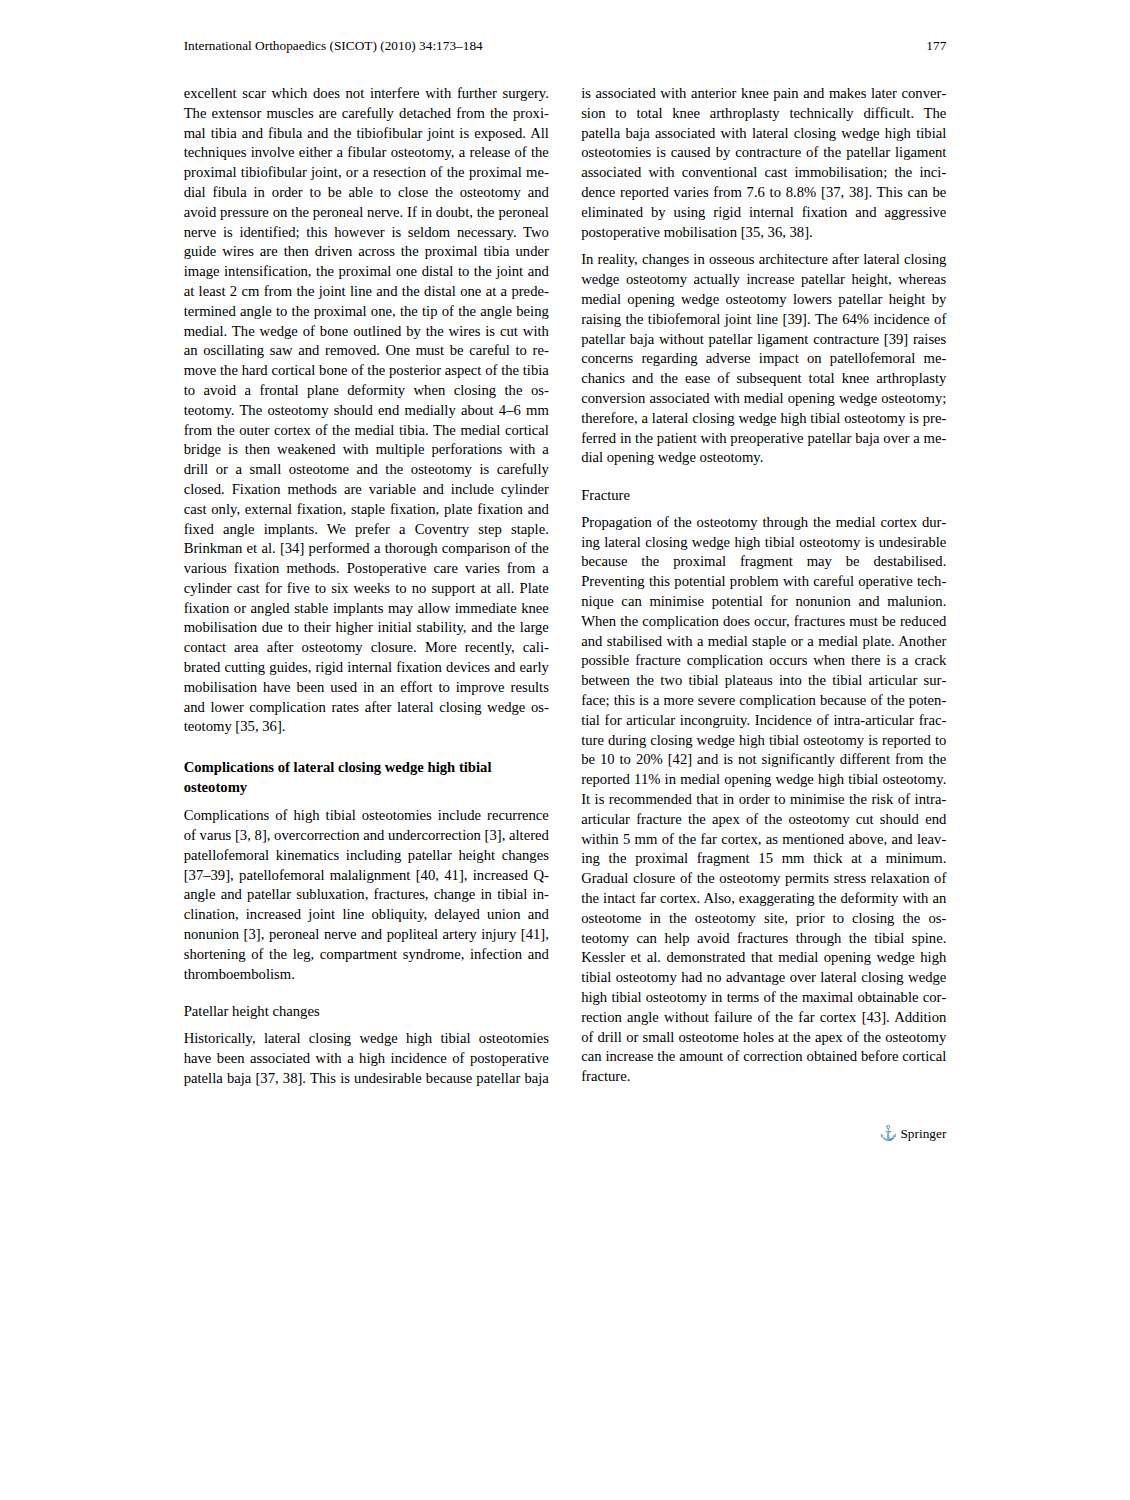International Orthopaedics (SICOT) (2010) 34:173–184 177
excellent scar which does not interfere with further surgery. The extensor muscles are carefully detached from the proximal tibia and fibula and the tibiofibular joint is exposed. All techniques involve either a fibular osteotomy, a release of the proximal tibiofibular joint, or a resection of the proximal medial fibula in order to be able to close the osteotomy and avoid pressure on the peroneal nerve. If in doubt, the peroneal nerve is identified; this however is seldom necessary. Two guide wires are then driven across the proximal tibia under image intensification, the proximal one distal to the joint and at least 2 cm from the joint line and the distal one at a predetermined angle to the proximal one, the tip of the angle being medial. The wedge of bone outlined by the wires is cut with an oscillating saw and removed. One must be careful to remove the hard cortical bone of the posterior aspect of the tibia to avoid a frontal plane deformity when closing the osteotomy. The osteotomy should end medially about 4–6 mm from the outer cortex of the medial tibia. The medial cortical bridge is then weakened with multiple perforations with a drill or a small osteotome and the osteotomy is carefully closed. Fixation methods are variable and include cylinder cast only, external fixation, staple fixation, plate fixation and fixed angle implants. We prefer a Coventry step staple. Brinkman et al. [34] performed a thorough comparison of the various fixation methods. Postoperative care varies from a cylinder cast for five to six weeks to no support at all. Plate fixation or angled stable implants may allow immediate knee mobilisation due to their higher initial stability, and the large contact area after osteotomy closure. More recently, calibrated cutting guides, rigid internal fixation devices and early mobilisation have been used in an effort to improve results and lower complication rates after lateral closing wedge osteotomy [35, 36].
Complications of lateral closing wedge high tibial osteotomy
Complications of high tibial osteotomies include recurrence of varus [3, 8], overcorrection and undercorrection [3], altered patellofemoral kinematics including patellar height changes [37–39], patellofemoral malalignment [40, 41], increased Q-angle and patellar subluxation, fractures, change in tibial inclination, increased joint line obliquity, delayed union and nonunion [3], peroneal nerve and popliteal artery injury [41], shortening of the leg, compartment syndrome, infection and thromboembolism.
Patellar height changes
Historically, lateral closing wedge high tibial osteotomies have been associated with a high incidence of postoperative patella baja [37, 38]. This is undesirable because patellar baja is associated with anterior knee pain and makes later conversion to total knee arthroplasty technically difficult. The patella baja associated with lateral closing wedge high tibial osteotomies is caused by contracture of the patellar ligament associated with conventional cast immobilisation; the incidence reported varies from 7.6 to 8.8% [37, 38]. This can be eliminated by using rigid internal fixation and aggressive postoperative mobilisation [35, 36, 38].
In reality, changes in osseous architecture after lateral closing wedge osteotomy actually increase patellar height, whereas medial opening wedge osteotomy lowers patellar height by raising the tibiofemoral joint line [39]. The 64% incidence of patellar baja without patellar ligament contracture [39] raises concerns regarding adverse impact on patellofemoral mechanics and the ease of subsequent total knee arthroplasty conversion associated with medial opening wedge osteotomy; therefore, a lateral closing wedge high tibial osteotomy is preferred in the patient with preoperative patellar baja over a medial opening wedge osteotomy.
Fracture
Propagation of the osteotomy through the medial cortex during lateral closing wedge high tibial osteotomy is undesirable because the proximal fragment may be destabilised. Preventing this potential problem with careful operative technique can minimise potential for nonunion and malunion. When the complication does occur, fractures must be reduced and stabilised with a medial staple or a medial plate. Another possible fracture complication occurs when there is a crack between the two tibial plateaus into the tibial articular surface; this is a more severe complication because of the potential for articular incongruity. Incidence of intra-articular fracture during closing wedge high tibial osteotomy is reported to be 10 to 20% [42] and is not significantly different from the reported 11% in medial opening wedge high tibial osteotomy. It is recommended that in order to minimise the risk of intra-articular fracture the apex of the osteotomy cut should end within 5 mm of the far cortex, as mentioned above, and leaving the proximal fragment 15 mm thick at a minimum. Gradual closure of the osteotomy permits stress relaxation of the intact far cortex. Also, exaggerating the deformity with an osteotome in the osteotomy site, prior to closing the osteotomy can help avoid fractures through the tibial spine. Kessler et al. demonstrated that medial opening wedge high tibial osteotomy had no advantage over lateral closing wedge high tibial osteotomy in terms of the maximal obtainable correction angle without failure of the far cortex [43]. Addition of drill or small osteotome holes at the apex of the osteotomy can increase the amount of correction obtained before cortical fracture.
⚓Springer